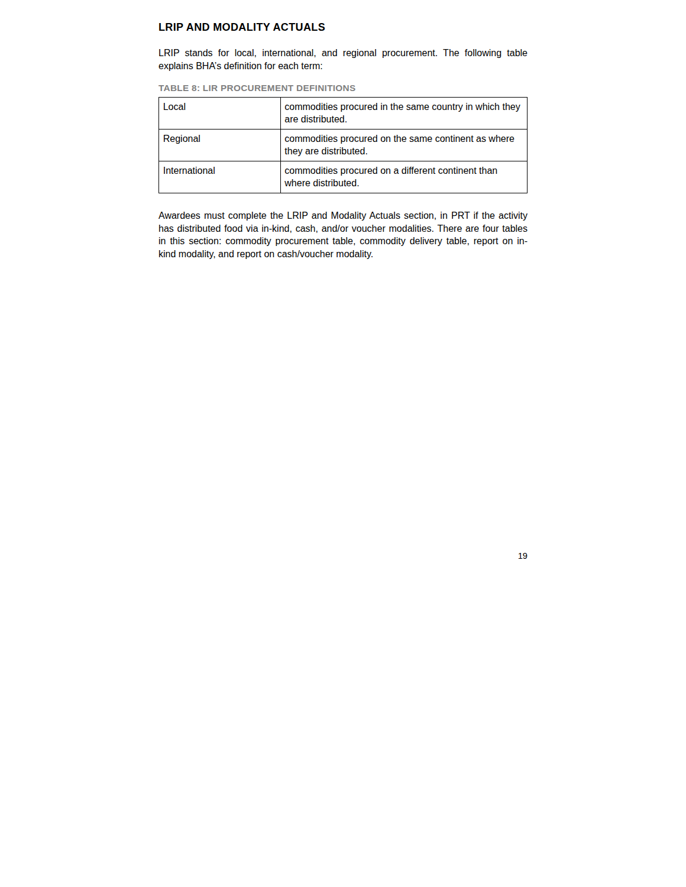LRIP and Modality Actuals
LRIP stands for local, international, and regional procurement. The following table explains BHA’s definition for each term:
Table 8: LIR Procurement Definitions
| Local | commodities procured in the same country in which they are distributed. |
| Regional | commodities procured on the same continent as where they are distributed. |
| International | commodities procured on a different continent than where distributed. |
Awardees must complete the LRIP and Modality Actuals section, in PRT if the activity has distributed food via in-kind, cash, and/or voucher modalities. There are four tables in this section: commodity procurement table, commodity delivery table, report on in-kind modality, and report on cash/voucher modality.
19